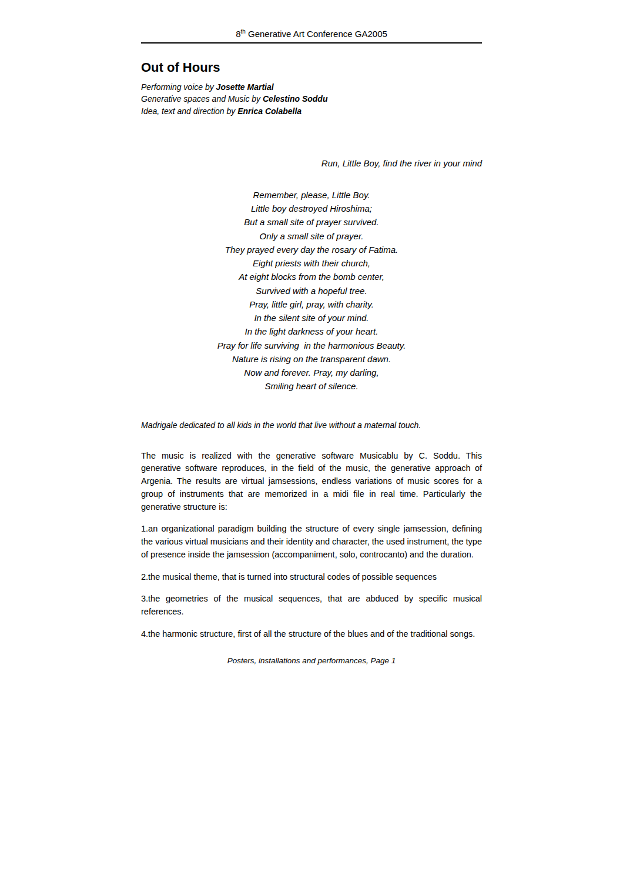8th Generative Art Conference GA2005
Out of Hours
Performing voice by Josette Martial
Generative spaces and Music by Celestino Soddu
Idea, text and direction by Enrica Colabella
Run, Little Boy, find the river in your mind
Remember, please, Little Boy.
Little boy destroyed Hiroshima;
But a small site of prayer survived.
Only a small site of prayer.
They prayed every day the rosary of Fatima.
Eight priests with their church,
At eight blocks from the bomb center,
Survived with a hopeful tree.
Pray, little girl, pray, with charity.
In the silent site of your mind.
In the light darkness of your heart.
Pray for life surviving in the harmonious Beauty.
Nature is rising on the transparent dawn.
Now and forever. Pray, my darling,
Smiling heart of silence.
Madrigale dedicated to all kids in the world that live without a maternal touch.
The music is realized with the generative software Musicablu by C. Soddu. This generative software reproduces, in the field of the music, the generative approach of Argenia. The results are virtual jamsessions, endless variations of music scores for a group of instruments that are memorized in a midi file in real time. Particularly the generative structure is:
1.an organizational paradigm building the structure of every single jamsession, defining the various virtual musicians and their identity and character, the used instrument, the type of presence inside the jamsession (accompaniment, solo, controcanto) and the duration.
2.the musical theme, that is turned into structural codes of possible sequences
3.the geometries of the musical sequences, that are abduced by specific musical references.
4.the harmonic structure, first of all the structure of the blues and of the traditional songs.
Posters, installations and performances, Page 1